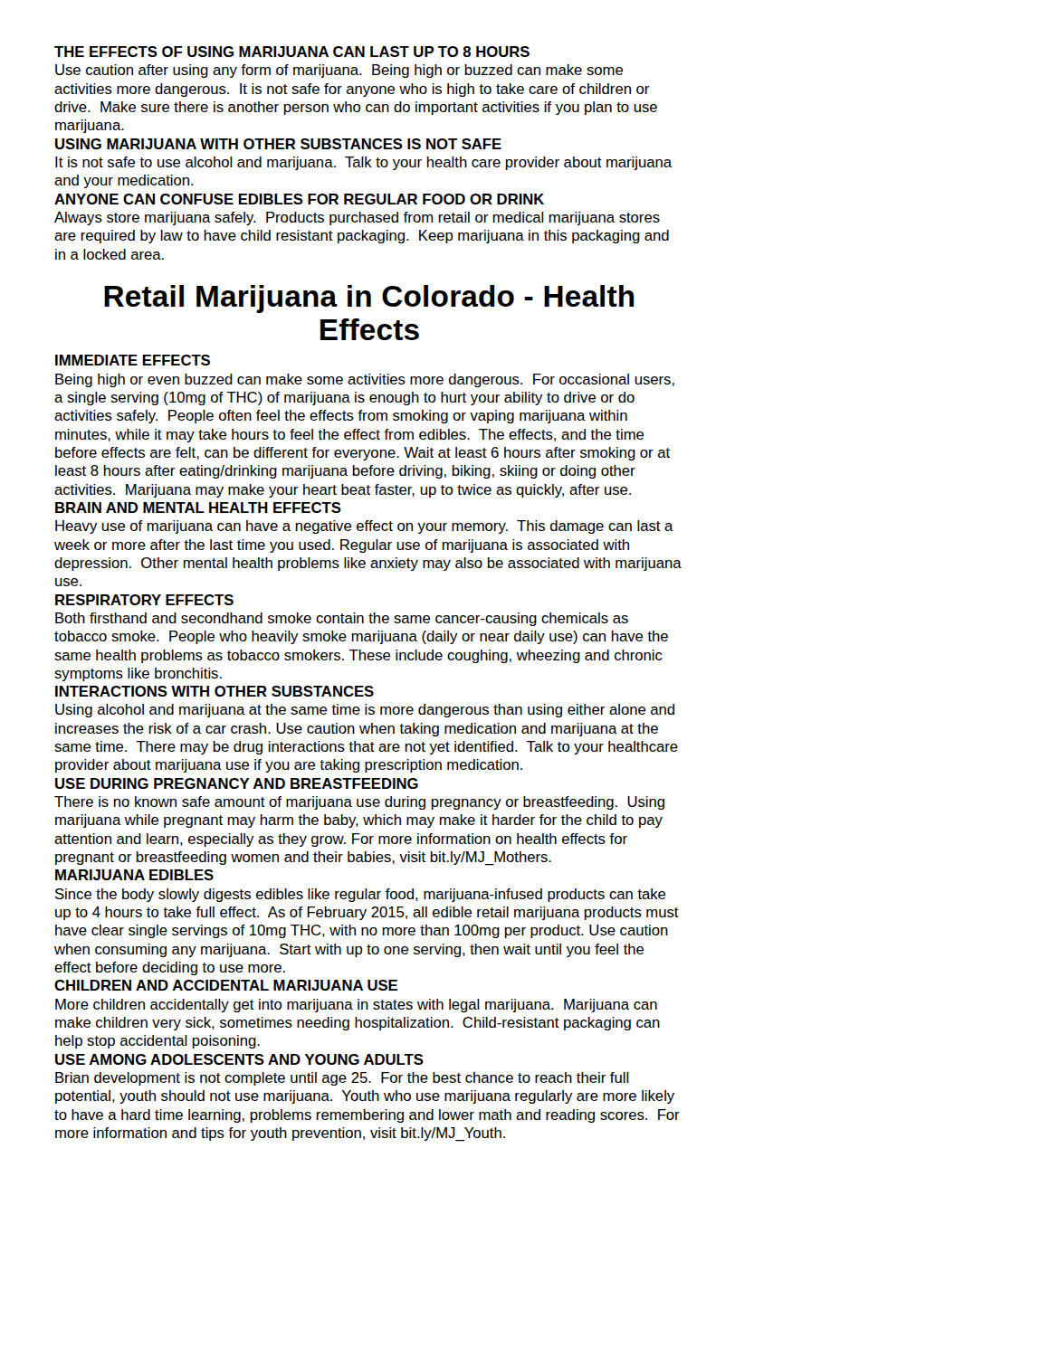The effects of using marijuana can last up to 8 hours
Use caution after using any form of marijuana. Being high or buzzed can make some activities more dangerous. It is not safe for anyone who is high to take care of children or drive. Make sure there is another person who can do important activities if you plan to use marijuana.
Using marijuana with other substances is not safe
It is not safe to use alcohol and marijuana. Talk to your health care provider about marijuana and your medication.
Anyone can confuse edibles for regular food or drink
Always store marijuana safely. Products purchased from retail or medical marijuana stores are required by law to have child resistant packaging. Keep marijuana in this packaging and in a locked area.
Retail Marijuana in Colorado - Health Effects
Immediate effects
Being high or even buzzed can make some activities more dangerous. For occasional users, a single serving (10mg of THC) of marijuana is enough to hurt your ability to drive or do activities safely. People often feel the effects from smoking or vaping marijuana within minutes, while it may take hours to feel the effect from edibles. The effects, and the time before effects are felt, can be different for everyone. Wait at least 6 hours after smoking or at least 8 hours after eating/drinking marijuana before driving, biking, skiing or doing other activities. Marijuana may make your heart beat faster, up to twice as quickly, after use.
Brain and mental health effects
Heavy use of marijuana can have a negative effect on your memory. This damage can last a week or more after the last time you used. Regular use of marijuana is associated with depression. Other mental health problems like anxiety may also be associated with marijuana use.
Respiratory effects
Both firsthand and secondhand smoke contain the same cancer-causing chemicals as tobacco smoke. People who heavily smoke marijuana (daily or near daily use) can have the same health problems as tobacco smokers. These include coughing, wheezing and chronic symptoms like bronchitis.
Interactions with other substances
Using alcohol and marijuana at the same time is more dangerous than using either alone and increases the risk of a car crash. Use caution when taking medication and marijuana at the same time. There may be drug interactions that are not yet identified. Talk to your healthcare provider about marijuana use if you are taking prescription medication.
Use during pregnancy and breastfeeding
There is no known safe amount of marijuana use during pregnancy or breastfeeding. Using marijuana while pregnant may harm the baby, which may make it harder for the child to pay attention and learn, especially as they grow. For more information on health effects for pregnant or breastfeeding women and their babies, visit bit.ly/MJ_Mothers.
Marijuana edibles
Since the body slowly digests edibles like regular food, marijuana-infused products can take up to 4 hours to take full effect. As of February 2015, all edible retail marijuana products must have clear single servings of 10mg THC, with no more than 100mg per product. Use caution when consuming any marijuana. Start with up to one serving, then wait until you feel the effect before deciding to use more.
Children and accidental marijuana use
More children accidentally get into marijuana in states with legal marijuana. Marijuana can make children very sick, sometimes needing hospitalization. Child-resistant packaging can help stop accidental poisoning.
Use among adolescents and young adults
Brian development is not complete until age 25. For the best chance to reach their full potential, youth should not use marijuana. Youth who use marijuana regularly are more likely to have a hard time learning, problems remembering and lower math and reading scores. For more information and tips for youth prevention, visit bit.ly/MJ_Youth.